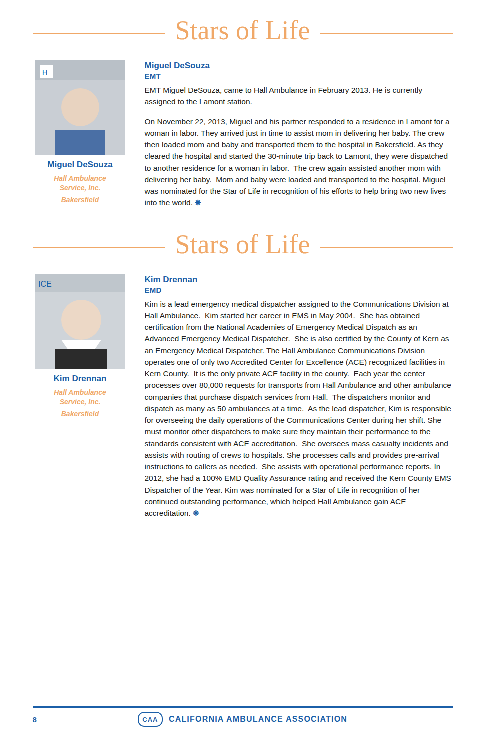Stars of Life
Miguel DeSouza
Hall Ambulance
Service, Inc.
Bakersfield
Miguel DeSouza
EMT
EMT Miguel DeSouza, came to Hall Ambulance in February 2013. He is currently assigned to the Lamont station.
On November 22, 2013, Miguel and his partner responded to a residence in Lamont for a woman in labor. They arrived just in time to assist mom in delivering her baby. The crew then loaded mom and baby and transported them to the hospital in Bakersfield. As they cleared the hospital and started the 30-minute trip back to Lamont, they were dispatched to another residence for a woman in labor. The crew again assisted another mom with delivering her baby. Mom and baby were loaded and transported to the hospital. Miguel was nominated for the Star of Life in recognition of his efforts to help bring two new lives into the world. ❋
Stars of Life
Kim Drennan
Hall Ambulance
Service, Inc.
Bakersfield
Kim Drennan
EMD
Kim is a lead emergency medical dispatcher assigned to the Communications Division at Hall Ambulance. Kim started her career in EMS in May 2004. She has obtained certification from the National Academies of Emergency Medical Dispatch as an Advanced Emergency Medical Dispatcher. She is also certified by the County of Kern as an Emergency Medical Dispatcher. The Hall Ambulance Communications Division operates one of only two Accredited Center for Excellence (ACE) recognized facilities in Kern County. It is the only private ACE facility in the county. Each year the center processes over 80,000 requests for transports from Hall Ambulance and other ambulance companies that purchase dispatch services from Hall. The dispatchers monitor and dispatch as many as 50 ambulances at a time. As the lead dispatcher, Kim is responsible for overseeing the daily operations of the Communications Center during her shift. She must monitor other dispatchers to make sure they maintain their performance to the standards consistent with ACE accreditation. She oversees mass casualty incidents and assists with routing of crews to hospitals. She processes calls and provides pre-arrival instructions to callers as needed. She assists with operational performance reports. In 2012, she had a 100% EMD Quality Assurance rating and received the Kern County EMS Dispatcher of the Year. Kim was nominated for a Star of Life in recognition of her continued outstanding performance, which helped Hall Ambulance gain ACE accreditation. ❋
8
CAA CALIFORNIA AMBULANCE ASSOCIATION